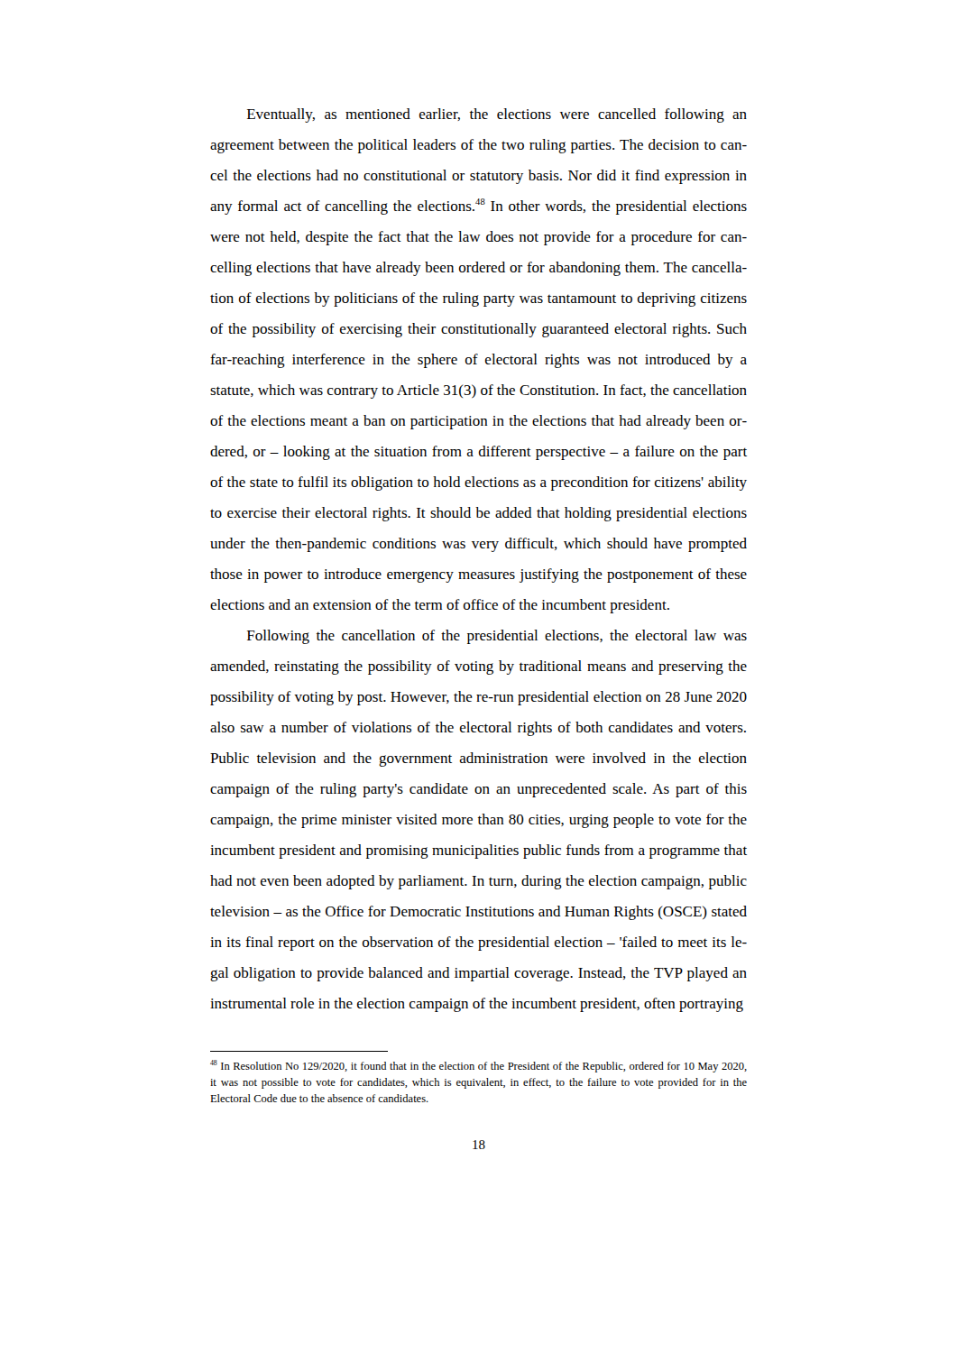Eventually, as mentioned earlier, the elections were cancelled following an agreement between the political leaders of the two ruling parties. The decision to cancel the elections had no constitutional or statutory basis. Nor did it find expression in any formal act of cancelling the elections.48 In other words, the presidential elections were not held, despite the fact that the law does not provide for a procedure for cancelling elections that have already been ordered or for abandoning them. The cancellation of elections by politicians of the ruling party was tantamount to depriving citizens of the possibility of exercising their constitutionally guaranteed electoral rights. Such far-reaching interference in the sphere of electoral rights was not introduced by a statute, which was contrary to Article 31(3) of the Constitution. In fact, the cancellation of the elections meant a ban on participation in the elections that had already been ordered, or – looking at the situation from a different perspective – a failure on the part of the state to fulfil its obligation to hold elections as a precondition for citizens' ability to exercise their electoral rights. It should be added that holding presidential elections under the then-pandemic conditions was very difficult, which should have prompted those in power to introduce emergency measures justifying the postponement of these elections and an extension of the term of office of the incumbent president.
Following the cancellation of the presidential elections, the electoral law was amended, reinstating the possibility of voting by traditional means and preserving the possibility of voting by post. However, the re-run presidential election on 28 June 2020 also saw a number of violations of the electoral rights of both candidates and voters. Public television and the government administration were involved in the election campaign of the ruling party's candidate on an unprecedented scale. As part of this campaign, the prime minister visited more than 80 cities, urging people to vote for the incumbent president and promising municipalities public funds from a programme that had not even been adopted by parliament. In turn, during the election campaign, public television – as the Office for Democratic Institutions and Human Rights (OSCE) stated in its final report on the observation of the presidential election – 'failed to meet its legal obligation to provide balanced and impartial coverage. Instead, the TVP played an instrumental role in the election campaign of the incumbent president, often portraying
48 In Resolution No 129/2020, it found that in the election of the President of the Republic, ordered for 10 May 2020, it was not possible to vote for candidates, which is equivalent, in effect, to the failure to vote provided for in the Electoral Code due to the absence of candidates.
18